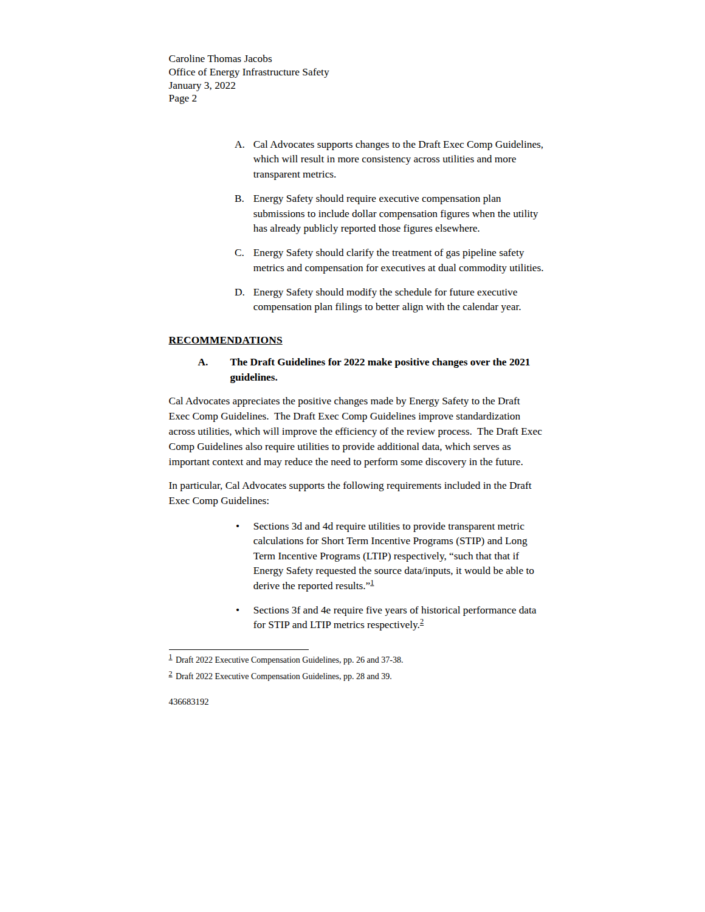Caroline Thomas Jacobs
Office of Energy Infrastructure Safety
January 3, 2022
Page 2
A. Cal Advocates supports changes to the Draft Exec Comp Guidelines, which will result in more consistency across utilities and more transparent metrics.
B. Energy Safety should require executive compensation plan submissions to include dollar compensation figures when the utility has already publicly reported those figures elsewhere.
C. Energy Safety should clarify the treatment of gas pipeline safety metrics and compensation for executives at dual commodity utilities.
D. Energy Safety should modify the schedule for future executive compensation plan filings to better align with the calendar year.
RECOMMENDATIONS
A. The Draft Guidelines for 2022 make positive changes over the 2021 guidelines.
Cal Advocates appreciates the positive changes made by Energy Safety to the Draft Exec Comp Guidelines. The Draft Exec Comp Guidelines improve standardization across utilities, which will improve the efficiency of the review process. The Draft Exec Comp Guidelines also require utilities to provide additional data, which serves as important context and may reduce the need to perform some discovery in the future.
In particular, Cal Advocates supports the following requirements included in the Draft Exec Comp Guidelines:
•Sections 3d and 4d require utilities to provide transparent metric calculations for Short Term Incentive Programs (STIP) and Long Term Incentive Programs (LTIP) respectively, “such that that if Energy Safety requested the source data/inputs, it would be able to derive the reported results.”1
•Sections 3f and 4e require five years of historical performance data for STIP and LTIP metrics respectively.2
1 Draft 2022 Executive Compensation Guidelines, pp. 26 and 37-38.
2 Draft 2022 Executive Compensation Guidelines, pp. 28 and 39.
436683192